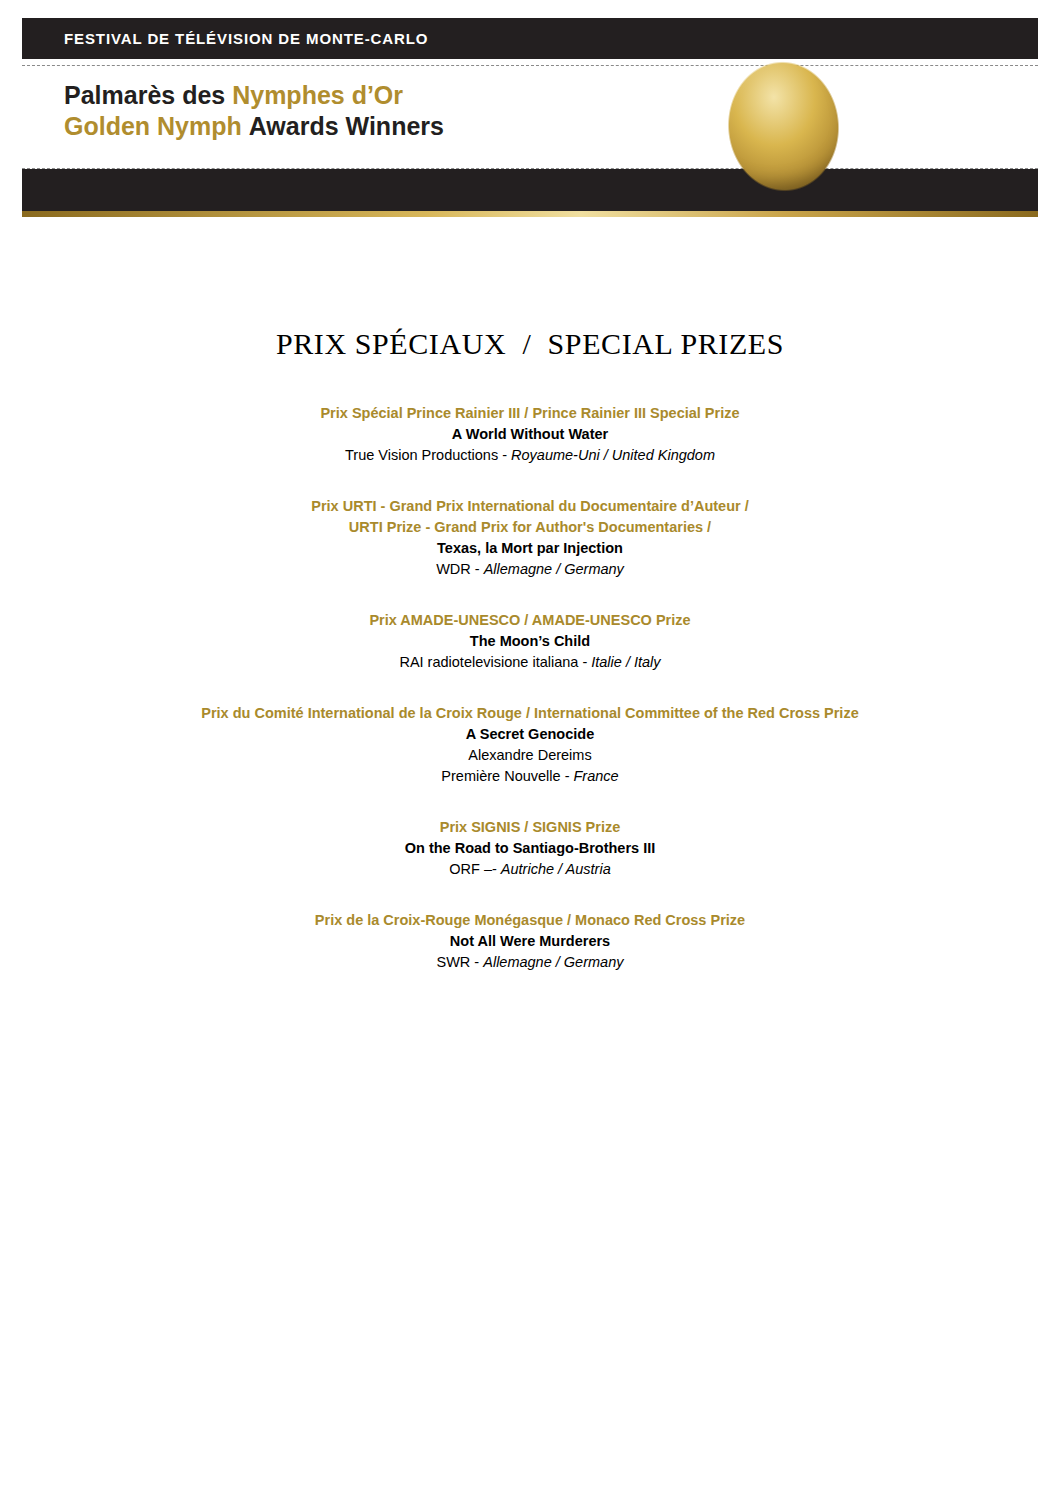Festival de Télévision de Monte-Carlo
Palmarès des Nymphes d’Or
Golden Nymph Awards Winners
PRIX SPÉCIAUX / SPECIAL PRIZES
Prix Spécial Prince Rainier III / Prince Rainier III Special Prize
A World Without Water
True Vision Productions - Royaume-Uni / United Kingdom
Prix URTI - Grand Prix International du Documentaire d’Auteur /
URTI Prize - Grand Prix for Author's Documentaries /
Texas, la Mort par Injection
WDR - Allemagne / Germany
Prix AMADE-UNESCO / AMADE-UNESCO Prize
The Moon’s Child
RAI radiotelevisione italiana - Italie / Italy
Prix du Comité International de la Croix Rouge / International Committee of the Red Cross Prize
A Secret Genocide
Alexandre Dereims
Première Nouvelle - France
Prix SIGNIS / SIGNIS Prize
On the Road to Santiago-Brothers III
ORF –- Autriche / Austria
Prix de la Croix-Rouge Monégasque / Monaco Red Cross Prize
Not All Were Murderers
SWR - Allemagne / Germany